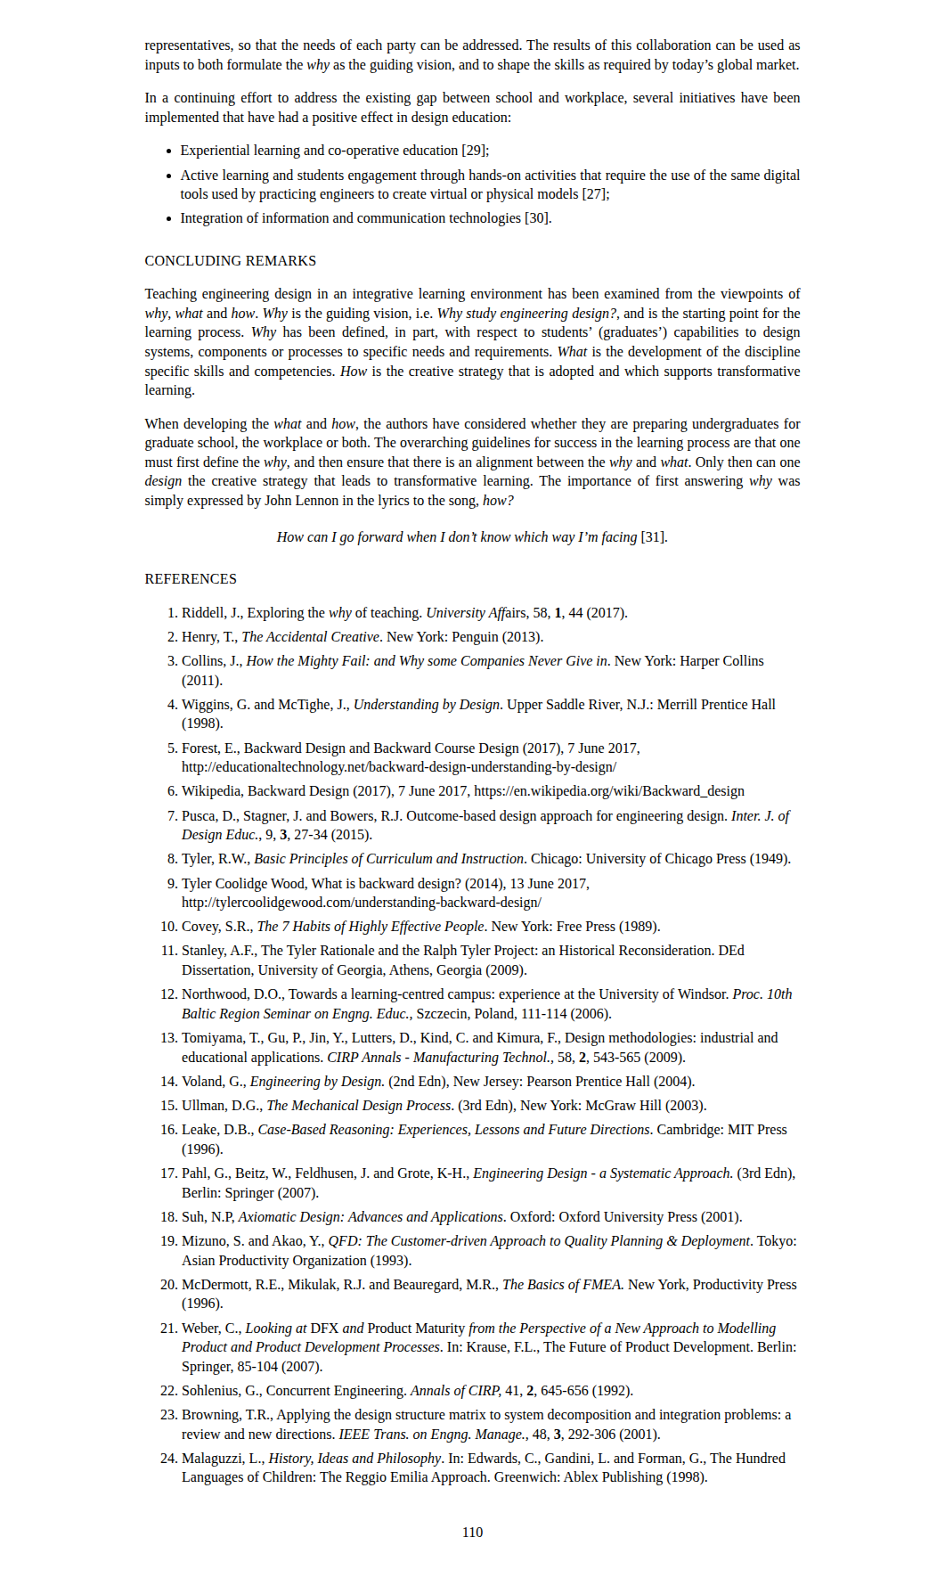representatives, so that the needs of each party can be addressed. The results of this collaboration can be used as inputs to both formulate the why as the guiding vision, and to shape the skills as required by today’s global market.
In a continuing effort to address the existing gap between school and workplace, several initiatives have been implemented that have had a positive effect in design education:
Experiential learning and co-operative education [29];
Active learning and students engagement through hands-on activities that require the use of the same digital tools used by practicing engineers to create virtual or physical models [27];
Integration of information and communication technologies [30].
Concluding Remarks
Teaching engineering design in an integrative learning environment has been examined from the viewpoints of why, what and how. Why is the guiding vision, i.e. Why study engineering design?, and is the starting point for the learning process. Why has been defined, in part, with respect to students’ (graduates’) capabilities to design systems, components or processes to specific needs and requirements. What is the development of the discipline specific skills and competencies. How is the creative strategy that is adopted and which supports transformative learning.
When developing the what and how, the authors have considered whether they are preparing undergraduates for graduate school, the workplace or both. The overarching guidelines for success in the learning process are that one must first define the why, and then ensure that there is an alignment between the why and what. Only then can one design the creative strategy that leads to transformative learning. The importance of first answering why was simply expressed by John Lennon in the lyrics to the song, how?
How can I go forward when I don’t know which way I’m facing [31].
References
Riddell, J., Exploring the why of teaching. University Affairs, 58, 1, 44 (2017).
Henry, T., The Accidental Creative. New York: Penguin (2013).
Collins, J., How the Mighty Fail: and Why some Companies Never Give in. New York: Harper Collins (2011).
Wiggins, G. and McTighe, J., Understanding by Design. Upper Saddle River, N.J.: Merrill Prentice Hall (1998).
Forest, E., Backward Design and Backward Course Design (2017), 7 June 2017, http://educationaltechnology.net/backward-design-understanding-by-design/
Wikipedia, Backward Design (2017), 7 June 2017, https://en.wikipedia.org/wiki/Backward_design
Pusca, D., Stagner, J. and Bowers, R.J. Outcome-based design approach for engineering design. Inter. J. of Design Educ., 9, 3, 27-34 (2015).
Tyler, R.W., Basic Principles of Curriculum and Instruction. Chicago: University of Chicago Press (1949).
Tyler Coolidge Wood, What is backward design? (2014), 13 June 2017, http://tylercoolidgewood.com/understanding-backward-design/
Covey, S.R., The 7 Habits of Highly Effective People. New York: Free Press (1989).
Stanley, A.F., The Tyler Rationale and the Ralph Tyler Project: an Historical Reconsideration. DEd Dissertation, University of Georgia, Athens, Georgia (2009).
Northwood, D.O., Towards a learning-centred campus: experience at the University of Windsor. Proc. 10th Baltic Region Seminar on Engng. Educ., Szczecin, Poland, 111-114 (2006).
Tomiyama, T., Gu, P., Jin, Y., Lutters, D., Kind, C. and Kimura, F., Design methodologies: industrial and educational applications. CIRP Annals - Manufacturing Technol., 58, 2, 543-565 (2009).
Voland, G., Engineering by Design. (2nd Edn), New Jersey: Pearson Prentice Hall (2004).
Ullman, D.G., The Mechanical Design Process. (3rd Edn), New York: McGraw Hill (2003).
Leake, D.B., Case-Based Reasoning: Experiences, Lessons and Future Directions. Cambridge: MIT Press (1996).
Pahl, G., Beitz, W., Feldhusen, J. and Grote, K-H., Engineering Design - a Systematic Approach. (3rd Edn), Berlin: Springer (2007).
Suh, N.P, Axiomatic Design: Advances and Applications. Oxford: Oxford University Press (2001).
Mizuno, S. and Akao, Y., QFD: The Customer-driven Approach to Quality Planning & Deployment. Tokyo: Asian Productivity Organization (1993).
McDermott, R.E., Mikulak, R.J. and Beauregard, M.R., The Basics of FMEA. New York, Productivity Press (1996).
Weber, C., Looking at DFX and Product Maturity from the Perspective of a New Approach to Modelling Product and Product Development Processes. In: Krause, F.L., The Future of Product Development. Berlin: Springer, 85-104 (2007).
Sohlenius, G., Concurrent Engineering. Annals of CIRP, 41, 2, 645-656 (1992).
Browning, T.R., Applying the design structure matrix to system decomposition and integration problems: a review and new directions. IEEE Trans. on Engng. Manage., 48, 3, 292-306 (2001).
Malaguzzi, L., History, Ideas and Philosophy. In: Edwards, C., Gandini, L. and Forman, G., The Hundred Languages of Children: The Reggio Emilia Approach. Greenwich: Ablex Publishing (1998).
110